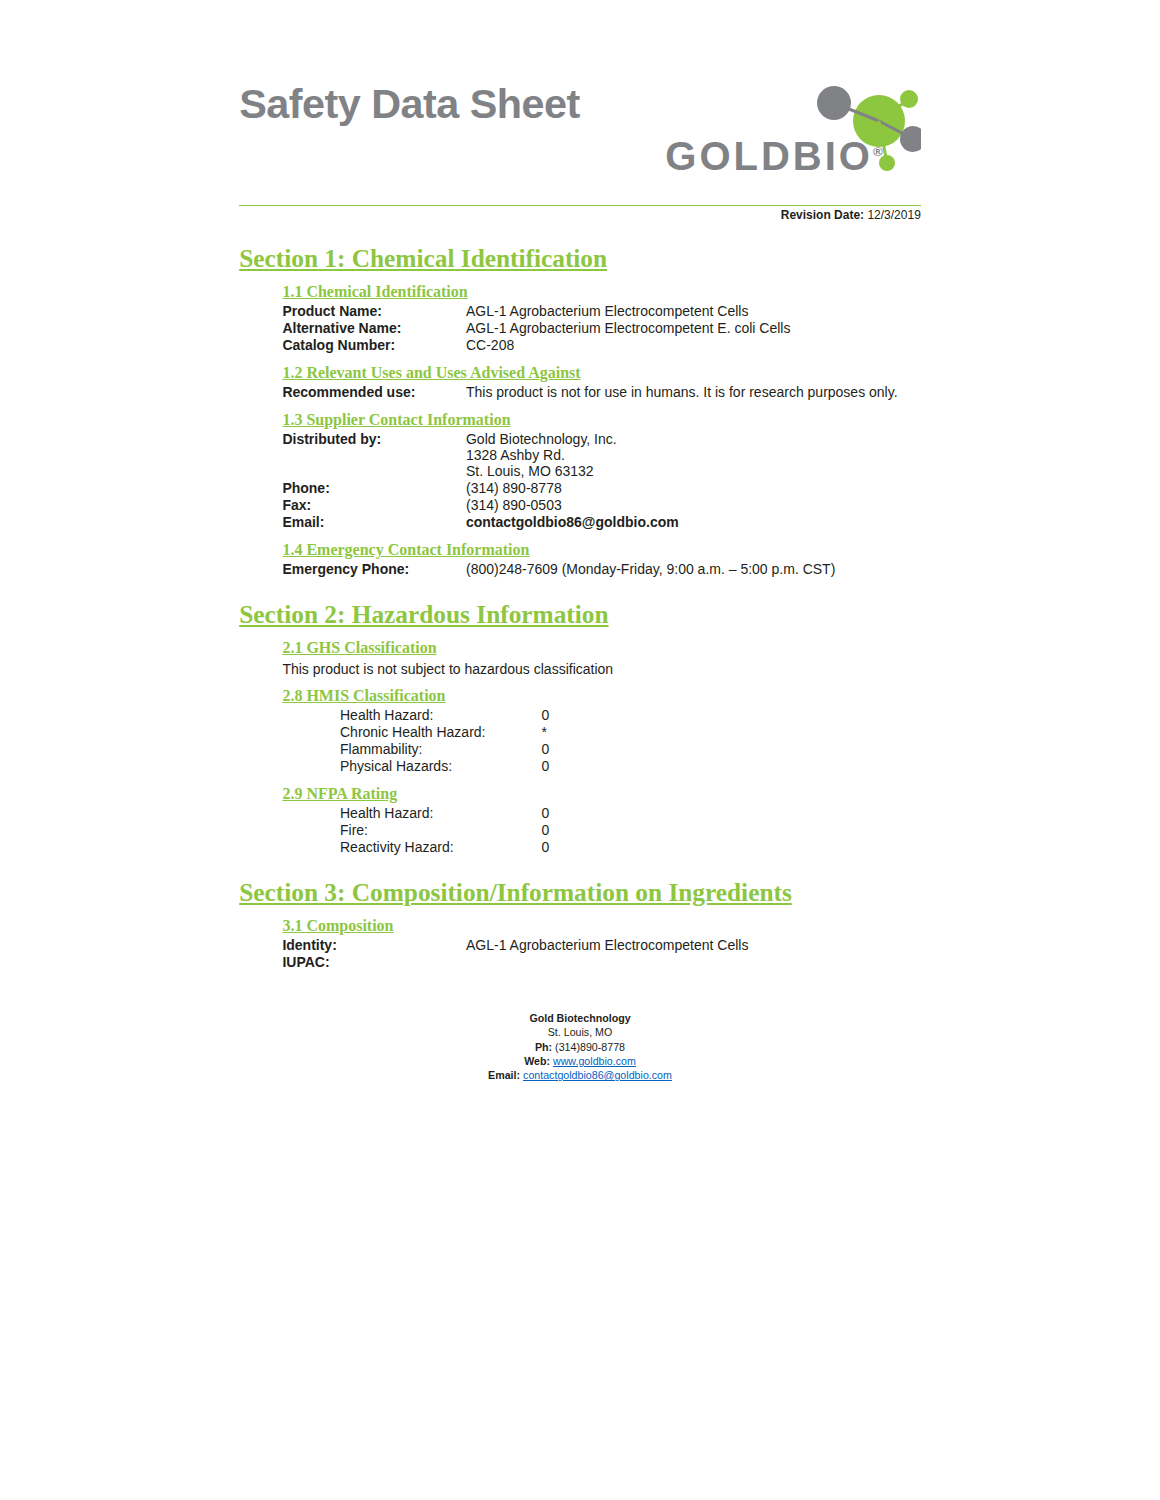GOLDBIO®
Safety Data Sheet
Revision Date: 12/3/2019
Section 1: Chemical Identification
1.1 Chemical Identification
| Product Name: | AGL-1 Agrobacterium Electrocompetent Cells |
| Alternative Name: | AGL-1 Agrobacterium Electrocompetent E. coli Cells |
| Catalog Number: | CC-208 |
1.2 Relevant Uses and Uses Advised Against
| Recommended use: | This product is not for use in humans. It is for research purposes only. |
1.3 Supplier Contact Information
| Distributed by: | Gold Biotechnology, Inc. 1328 Ashby Rd. St. Louis, MO 63132 |
| Phone: | (314) 890-8778 |
| Fax: | (314) 890-0503 |
| Email: | contactgoldbio86@goldbio.com |
1.4 Emergency Contact Information
| Emergency Phone: | (800)248-7609 (Monday-Friday, 9:00 a.m. – 5:00 p.m. CST) |
Section 2: Hazardous Information
2.1 GHS Classification
This product is not subject to hazardous classification
2.8 HMIS Classification
| Health Hazard: | 0 |
| Chronic Health Hazard: | * |
| Flammability: | 0 |
| Physical Hazards: | 0 |
2.9 NFPA Rating
| Health Hazard: | 0 |
| Fire: | 0 |
| Reactivity Hazard: | 0 |
Section 3: Composition/Information on Ingredients
3.1 Composition
| Identity: | AGL-1 Agrobacterium Electrocompetent Cells |
| IUPAC: | |
Gold Biotechnology
St. Louis, MO
Ph: (314)890-8778
Web: www.goldbio.com
Email: contactgoldbio86@goldbio.com